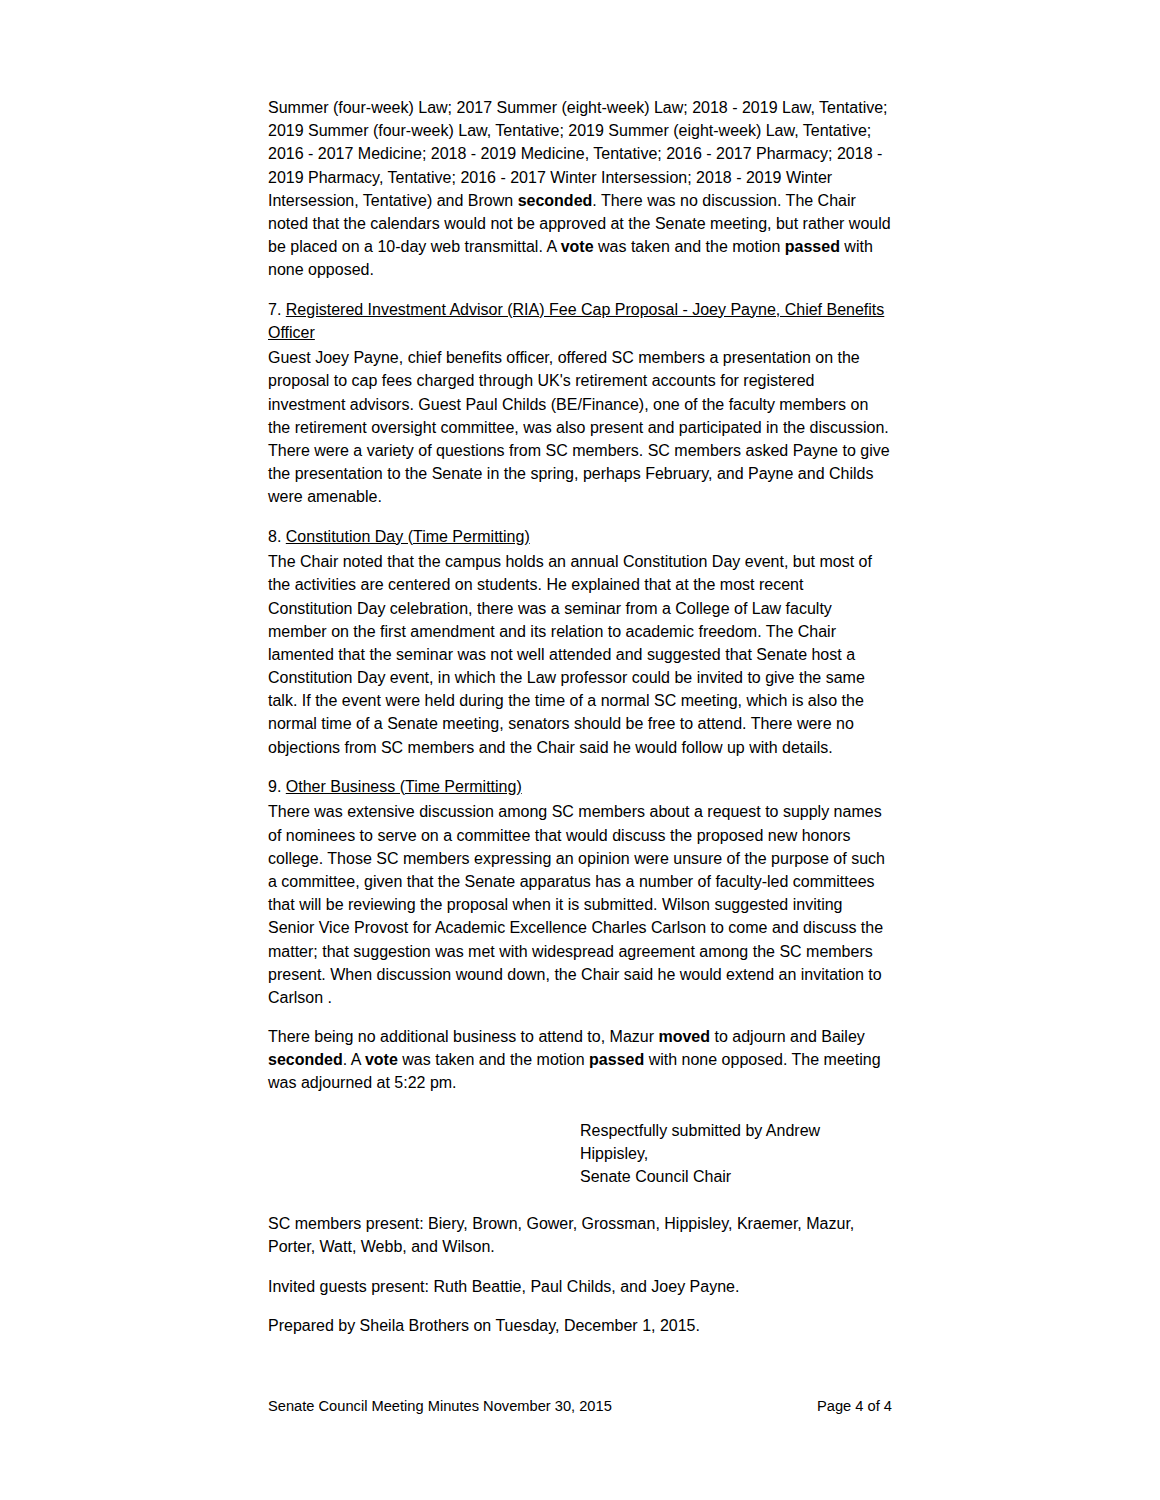Summer (four-week) Law; 2017 Summer (eight-week) Law; 2018 - 2019 Law, Tentative; 2019 Summer (four-week) Law, Tentative; 2019 Summer (eight-week) Law, Tentative; 2016 - 2017 Medicine; 2018 - 2019 Medicine, Tentative; 2016 - 2017 Pharmacy; 2018 - 2019 Pharmacy, Tentative; 2016 - 2017 Winter Intersession; 2018 - 2019 Winter Intersession, Tentative) and Brown seconded. There was no discussion. The Chair noted that the calendars would not be approved at the Senate meeting, but rather would be placed on a 10-day web transmittal. A vote was taken and the motion passed with none opposed.
7. Registered Investment Advisor (RIA) Fee Cap Proposal - Joey Payne, Chief Benefits Officer
Guest Joey Payne, chief benefits officer, offered SC members a presentation on the proposal to cap fees charged through UK's retirement accounts for registered investment advisors. Guest Paul Childs (BE/Finance), one of the faculty members on the retirement oversight committee, was also present and participated in the discussion. There were a variety of questions from SC members. SC members asked Payne to give the presentation to the Senate in the spring, perhaps February, and Payne and Childs were amenable.
8. Constitution Day (Time Permitting)
The Chair noted that the campus holds an annual Constitution Day event, but most of the activities are centered on students. He explained that at the most recent Constitution Day celebration, there was a seminar from a College of Law faculty member on the first amendment and its relation to academic freedom. The Chair lamented that the seminar was not well attended and suggested that Senate host a Constitution Day event, in which the Law professor could be invited to give the same talk. If the event were held during the time of a normal SC meeting, which is also the normal time of a Senate meeting, senators should be free to attend. There were no objections from SC members and the Chair said he would follow up with details.
9. Other Business (Time Permitting)
There was extensive discussion among SC members about a request to supply names of nominees to serve on a committee that would discuss the proposed new honors college. Those SC members expressing an opinion were unsure of the purpose of such a committee, given that the Senate apparatus has a number of faculty-led committees that will be reviewing the proposal when it is submitted. Wilson suggested inviting Senior Vice Provost for Academic Excellence Charles Carlson to come and discuss the matter; that suggestion was met with widespread agreement among the SC members present. When discussion wound down, the Chair said he would extend an invitation to Carlson .
There being no additional business to attend to, Mazur moved to adjourn and Bailey seconded. A vote was taken and the motion passed with none opposed. The meeting was adjourned at 5:22 pm.
Respectfully submitted by Andrew Hippisley,
Senate Council Chair
SC members present: Biery, Brown, Gower, Grossman, Hippisley, Kraemer, Mazur, Porter, Watt, Webb, and Wilson.
Invited guests present: Ruth Beattie, Paul Childs, and Joey Payne.
Prepared by Sheila Brothers on Tuesday, December 1, 2015.
Senate Council Meeting Minutes November 30, 2015 Page 4 of 4